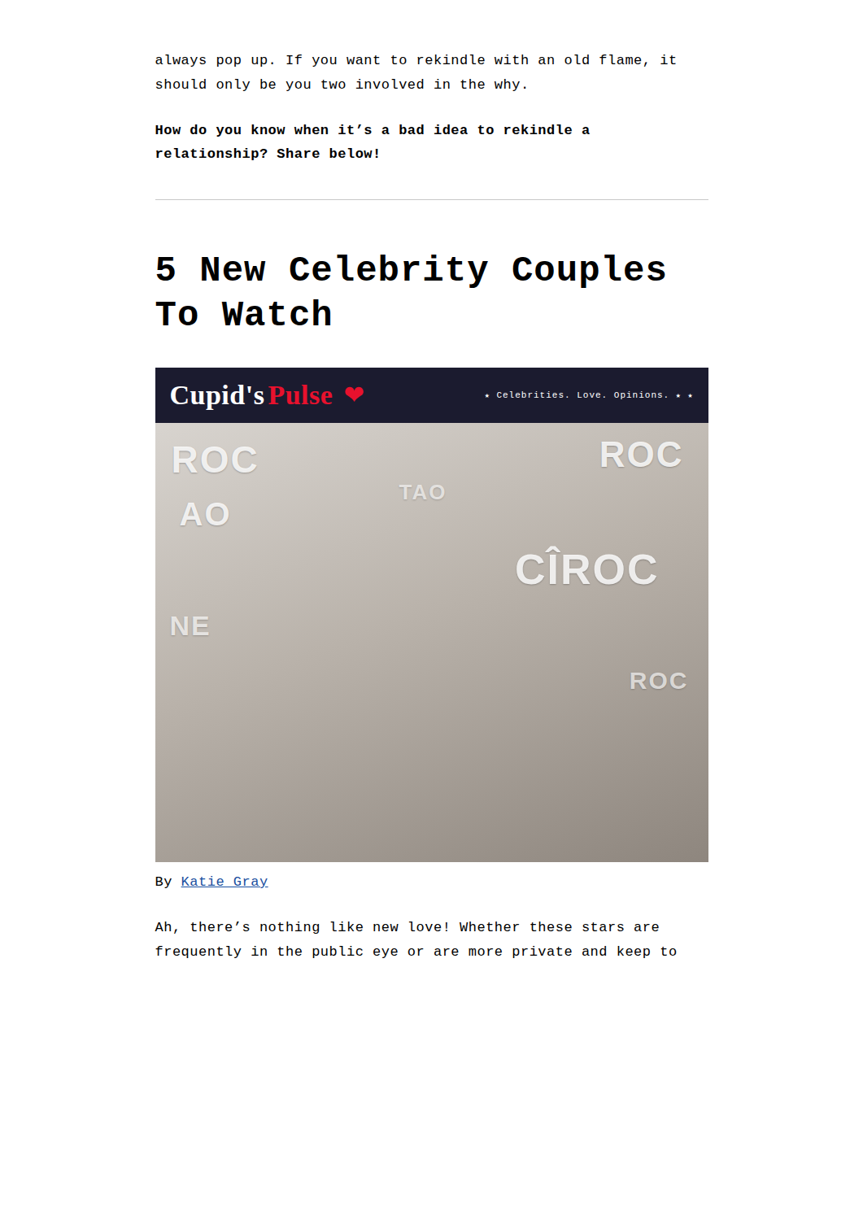always pop up. If you want to rekindle with an old flame, it should only be you two involved in the why.
How do you know when it’s a bad idea to rekindle a relationship? Share below!
5 New Celebrity Couples To Watch
Cupid's Pulse
❤
★ Celebrities. Love. Opinions. ★ ★
ROC ROC AO CÎROC NE ROC TAO
By Katie Gray
Ah, there’s nothing like new love! Whether these stars are frequently in the public eye or are more private and keep to